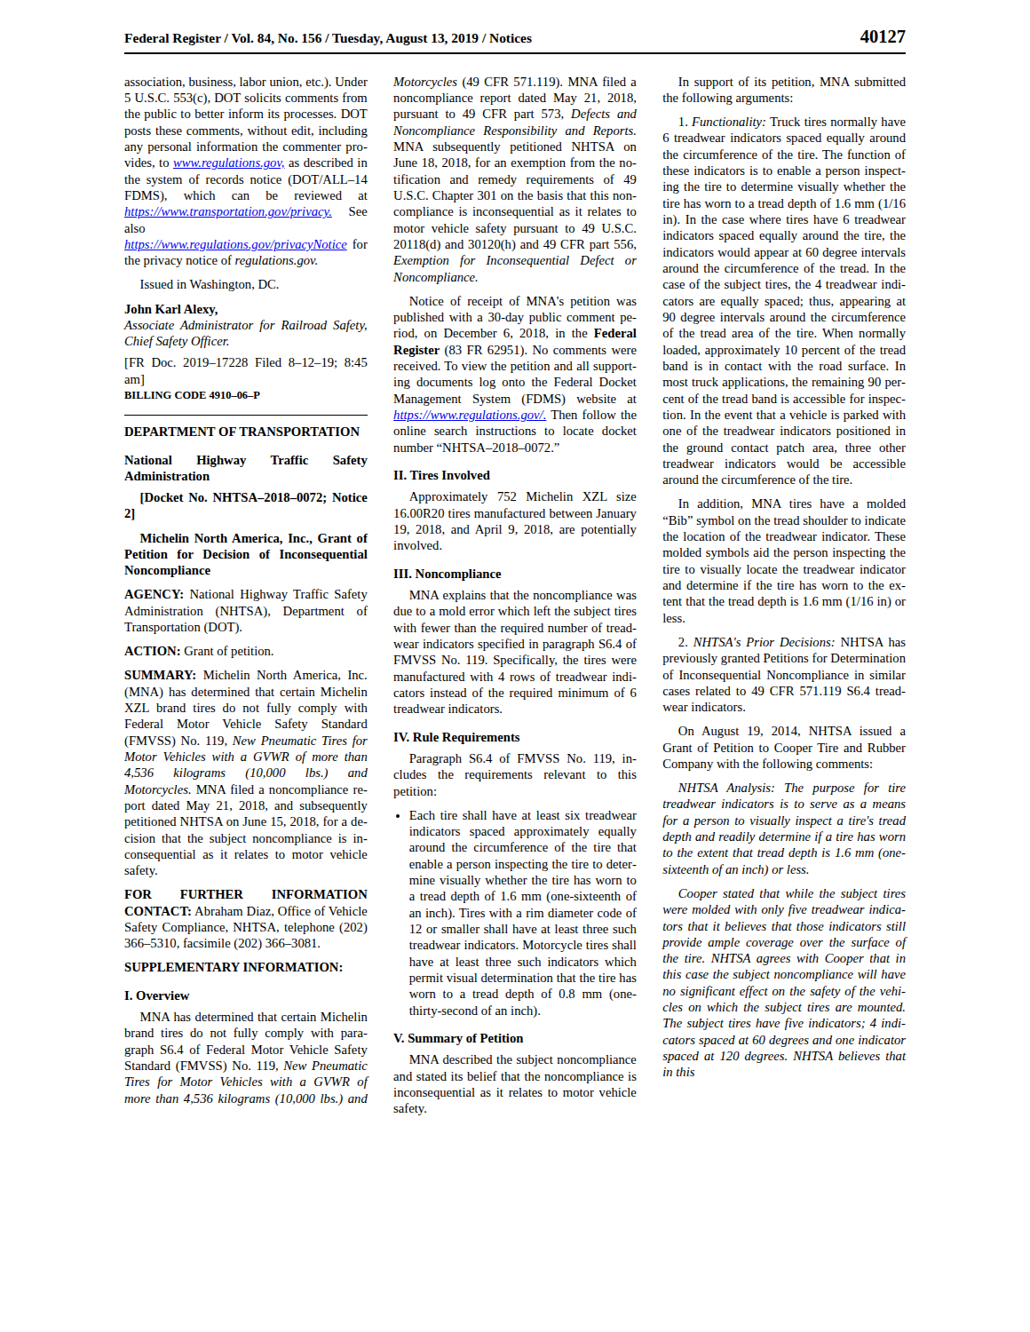Federal Register / Vol. 84, No. 156 / Tuesday, August 13, 2019 / Notices
40127
association, business, labor union, etc.). Under 5 U.S.C. 553(c), DOT solicits comments from the public to better inform its processes. DOT posts these comments, without edit, including any personal information the commenter provides, to www.regulations.gov, as described in the system of records notice (DOT/ALL–14 FDMS), which can be reviewed at https://www.transportation.gov/privacy. See also https://www.regulations.gov/privacyNotice for the privacy notice of regulations.gov.
Issued in Washington, DC.
John Karl Alexy,
Associate Administrator for Railroad Safety, Chief Safety Officer.
[FR Doc. 2019–17228 Filed 8–12–19; 8:45 am]
BILLING CODE 4910–06–P
DEPARTMENT OF TRANSPORTATION
National Highway Traffic Safety Administration
[Docket No. NHTSA–2018–0072; Notice 2]
Michelin North America, Inc., Grant of Petition for Decision of Inconsequential Noncompliance
AGENCY: National Highway Traffic Safety Administration (NHTSA), Department of Transportation (DOT).
ACTION: Grant of petition.
SUMMARY: Michelin North America, Inc. (MNA) has determined that certain Michelin XZL brand tires do not fully comply with Federal Motor Vehicle Safety Standard (FMVSS) No. 119, New Pneumatic Tires for Motor Vehicles with a GVWR of more than 4,536 kilograms (10,000 lbs.) and Motorcycles. MNA filed a noncompliance report dated May 21, 2018, and subsequently petitioned NHTSA on June 15, 2018, for a decision that the subject noncompliance is inconsequential as it relates to motor vehicle safety.
FOR FURTHER INFORMATION CONTACT: Abraham Diaz, Office of Vehicle Safety Compliance, NHTSA, telephone (202) 366–5310, facsimile (202) 366–3081.
SUPPLEMENTARY INFORMATION:
I. Overview
MNA has determined that certain Michelin brand tires do not fully comply with paragraph S6.4 of Federal Motor Vehicle Safety Standard (FMVSS) No. 119, New Pneumatic Tires for Motor Vehicles with a GVWR of more than 4,536 kilograms (10,000 lbs.) and Motorcycles (49 CFR 571.119). MNA filed a noncompliance report dated May 21, 2018, pursuant to 49 CFR part 573, Defects and Noncompliance Responsibility and Reports. MNA subsequently petitioned NHTSA on June 18, 2018, for an exemption from the notification and remedy requirements of 49 U.S.C. Chapter 301 on the basis that this noncompliance is inconsequential as it relates to motor vehicle safety pursuant to 49 U.S.C. 20118(d) and 30120(h) and 49 CFR part 556, Exemption for Inconsequential Defect or Noncompliance.
Notice of receipt of MNA's petition was published with a 30-day public comment period, on December 6, 2018, in the Federal Register (83 FR 62951). No comments were received. To view the petition and all supporting documents log onto the Federal Docket Management System (FDMS) website at https://www.regulations.gov/. Then follow the online search instructions to locate docket number “NHTSA–2018–0072.”
II. Tires Involved
Approximately 752 Michelin XZL size 16.00R20 tires manufactured between January 19, 2018, and April 9, 2018, are potentially involved.
III. Noncompliance
MNA explains that the noncompliance was due to a mold error which left the subject tires with fewer than the required number of treadwear indicators specified in paragraph S6.4 of FMVSS No. 119. Specifically, the tires were manufactured with 4 rows of treadwear indicators instead of the required minimum of 6 treadwear indicators.
IV. Rule Requirements
Paragraph S6.4 of FMVSS No. 119, includes the requirements relevant to this petition:
Each tire shall have at least six treadwear indicators spaced approximately equally around the circumference of the tire that enable a person inspecting the tire to determine visually whether the tire has worn to a tread depth of 1.6 mm (one-sixteenth of an inch). Tires with a rim diameter code of 12 or smaller shall have at least three such treadwear indicators. Motorcycle tires shall have at least three such indicators which permit visual determination that the tire has worn to a tread depth of 0.8 mm (one-thirty-second of an inch).
V. Summary of Petition
MNA described the subject noncompliance and stated its belief that the noncompliance is inconsequential as it relates to motor vehicle safety.
In support of its petition, MNA submitted the following arguments:
1. Functionality: Truck tires normally have 6 treadwear indicators spaced equally around the circumference of the tire. The function of these indicators is to enable a person inspecting the tire to determine visually whether the tire has worn to a tread depth of 1.6 mm (1/16 in). In the case where tires have 6 treadwear indicators spaced equally around the tire, the indicators would appear at 60 degree intervals around the circumference of the tread. In the case of the subject tires, the 4 treadwear indicators are equally spaced; thus, appearing at 90 degree intervals around the circumference of the tread area of the tire. When normally loaded, approximately 10 percent of the tread band is in contact with the road surface. In most truck applications, the remaining 90 percent of the tread band is accessible for inspection. In the event that a vehicle is parked with one of the treadwear indicators positioned in the ground contact patch area, three other treadwear indicators would be accessible around the circumference of the tire.
In addition, MNA tires have a molded “Bib” symbol on the tread shoulder to indicate the location of the treadwear indicator. These molded symbols aid the person inspecting the tire to visually locate the treadwear indicator and determine if the tire has worn to the extent that the tread depth is 1.6 mm (1/16 in) or less.
2. NHTSA's Prior Decisions: NHTSA has previously granted Petitions for Determination of Inconsequential Noncompliance in similar cases related to 49 CFR 571.119 S6.4 treadwear indicators.
On August 19, 2014, NHTSA issued a Grant of Petition to Cooper Tire and Rubber Company with the following comments:
NHTSA Analysis: The purpose for tire treadwear indicators is to serve as a means for a person to visually inspect a tire's tread depth and readily determine if a tire has worn to the extent that tread depth is 1.6 mm (one-sixteenth of an inch) or less.
Cooper stated that while the subject tires were molded with only five treadwear indicators that it believes that those indicators still provide ample coverage over the surface of the tire. NHTSA agrees with Cooper that in this case the subject noncompliance will have no significant effect on the safety of the vehicles on which the subject tires are mounted. The subject tires have five indicators; 4 indicators spaced at 60 degrees and one indicator spaced at 120 degrees. NHTSA believes that in this